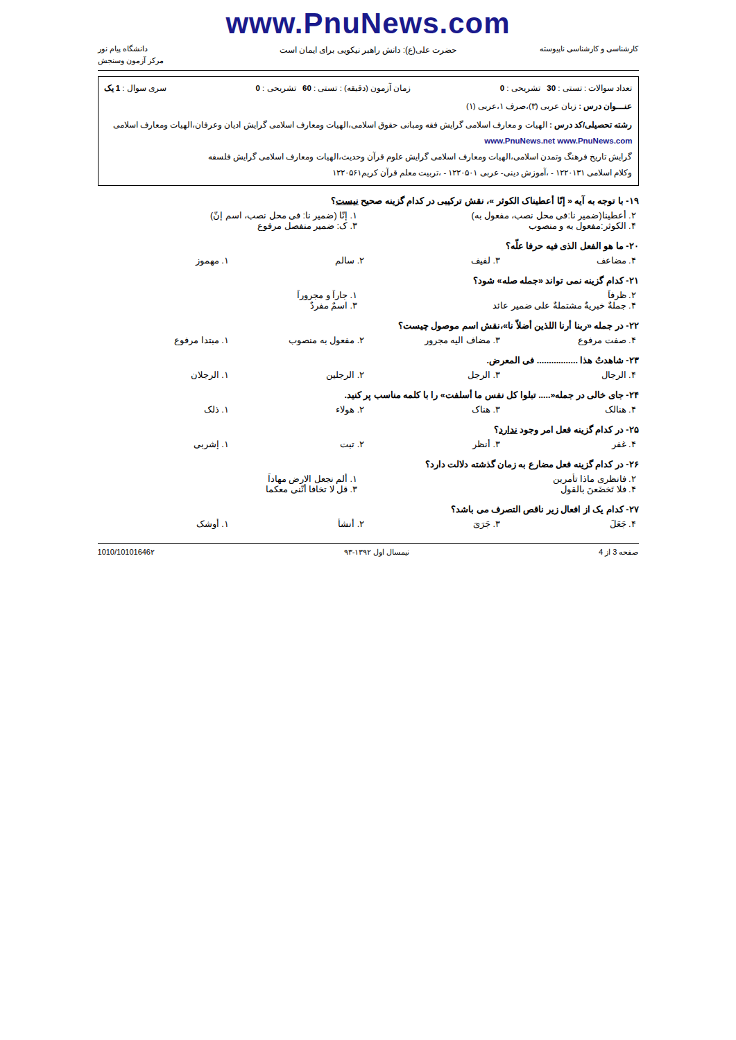www.PnuNews.com
کارشناسی و کارشناسی ناپیوسته
حضرت علی(ع): دانش راهبر نیکویی برای ایمان است
دانشگاه پیام نور
مرکز آزمون وسنجش
تعداد سوالات : تستی : 30 تشریحی : 0
زمان آزمون (دقیقه) : تستی : 60 تشریحی : 0
سری سوال : 1 یک
عنـــوان درس : زبان عربی (۳)،صرف ۱،عربی (۱)
رشته تحصیلی/کد درس : الهیات و معارف اسلامی گرایش فقه ومبانی حقوق اسلامی،الهیات ومعارف اسلامی گرایش ادیان وعرفان،الهیات ومعارف اسلامی www.PnuNews.com www.PnuNews.net
گرایش تاریخ فرهنگ وتمدن اسلامی،الهیات ومعارف اسلامی گرایش علوم قرآن وحدیث،الهیات ومعارف اسلامی گرایش فلسفه
وکلام اسلامی ۱۲۲۰۱۳۱ - ،آموزش دینی- عربی ۱۲۲۰۵۰۱ - ،تربیت معلم قرآن کریم۱۲۲۰۵۶۱
۱۹- با توجه به آیه « إنّا أعطیناک الکوثر »، نقش ترکیبی در کدام گزینه صحیح نیست؟
۲. أعطینا(ضمیر نا:فی محل نصب، مفعول به)
۱. إنّا (ضمیر نا: فی محل نصب، اسم إنّ)
۴. الکوثر:مفعول به و منصوب
۳. ک: ضمیر منفصل مرفوع
۲۰- ما هو الفعل الذی فیه حرفا علّه؟
۴. مضاعف
۳. لفیف
۲. سالم
۱. مهموز
۲۱- کدام گزینه نمی تواند «جمله صله» شود؟
۲. ظرفاً
۱. جاراً و مجروراً
۴. جملةٌ خبریةٌ مشتملةٌ علی ضمیر عائد
۳. اسمٌ مفردٌ
۲۲- در جمله «ربنا أرنا اللذین أضلاّ نا»،نقش اسم موصول چیست؟
۴. صفت مرفوع
۳. مضاف الیه مجرور
۲. مفعول به منصوب
۱. مبتدا مرفوع
۲۳- شاهدتُ هذا ................. فی المعرض.
۴. الرجال
۳. الرجل
۲. الرجلین
۱. الرجلان
۲۴- جای خالی در جمله«..... تبلوا کل نفس ما أسلفت» را با کلمه مناسب پر کنید.
۴. هنالک
۳. هناک
۲. هولاء
۱. ذلک
۲۵- در کدام گزینه فعل امر وجود ندارد؟
۴. غفر
۳. أنظر
۲. تبت
۱. إشربی
۲۶- در کدام گزینه فعل مضارع به زمان گذشته دلالت دارد؟
۲. فانظری ماذا تأمرین
۱. ألم نجعل الارض مهاداً
۴. فلا تَخضَعنَ بالقول
۳. قل لا تخافا أنّنی معکما
۲۷- کدام یک از افعال زیر ناقص التصرف می باشد؟
۴. جَعَلَ
۳. جَرَیَ
۲. أنشأ
۱. أوشک
صفحه 3 از 4
نیمسال اول ۱۳۹۲-۹۳
1010/10101646۲